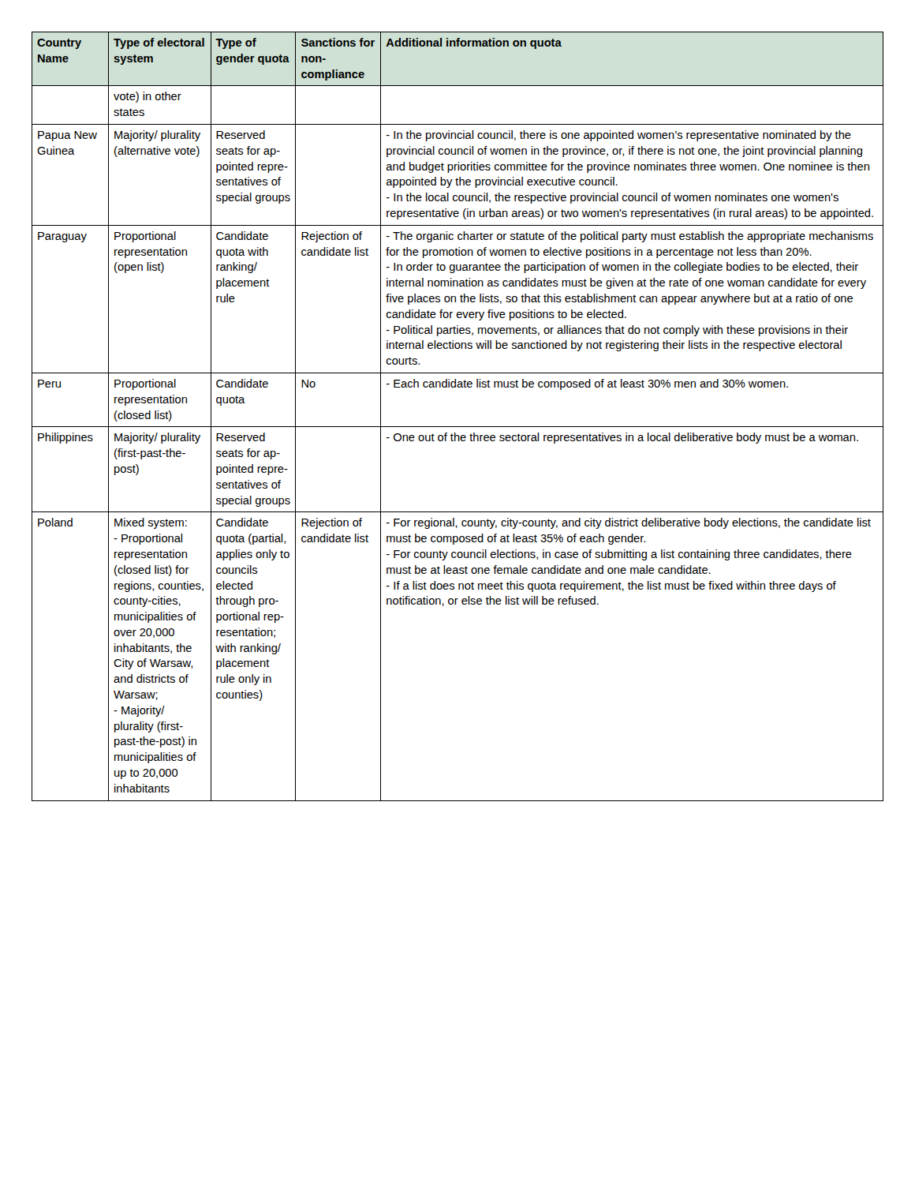| Country Name | Type of electoral system | Type of gender quota | Sanctions for non-compliance | Additional information on quota |
| --- | --- | --- | --- | --- |
| | vote) in other states | | | |
| Papua New Guinea | Majority/ plurality (alternative vote) | Reserved seats for appointed representatives of special groups | | - In the provincial council, there is one appointed women’s representative nominated by the provincial council of women in the province, or, if there is not one, the joint provincial planning and budget priorities committee for the province nominates three women. One nominee is then appointed by the provincial executive council. - In the local council, the respective provincial council of women nominates one women's representative (in urban areas) or two women's representatives (in rural areas) to be appointed. |
| Paraguay | Proportional representation (open list) | Candidate quota with ranking/ placement rule | Rejection of candidate list | - The organic charter or statute of the political party must establish the appropriate mechanisms for the promotion of women to elective positions in a percentage not less than 20%. - In order to guarantee the participation of women in the collegiate bodies to be elected, their internal nomination as candidates must be given at the rate of one woman candidate for every five places on the lists, so that this establishment can appear anywhere but at a ratio of one candidate for every five positions to be elected. - Political parties, movements, or alliances that do not comply with these provisions in their internal elections will be sanctioned by not registering their lists in the respective electoral courts. |
| Peru | Proportional representation (closed list) | Candidate quota | No | - Each candidate list must be composed of at least 30% men and 30% women. |
| Philippines | Majority/ plurality (first-past-the-post) | Reserved seats for appointed representatives of special groups | | - One out of the three sectoral representatives in a local deliberative body must be a woman. |
| Poland | Mixed system: - Proportional representation (closed list) for regions, counties, county-cities, municipalities of over 20,000 inhabitants, the City of Warsaw, and districts of Warsaw; - Majority/ plurality (first-past-the-post) in municipalities of up to 20,000 inhabitants | Candidate quota (partial, applies only to councils elected through proportional representation; with ranking/ placement rule only in counties) | Rejection of candidate list | - For regional, county, city-county, and city district deliberative body elections, the candidate list must be composed of at least 35% of each gender. - For county council elections, in case of submitting a list containing three candidates, there must be at least one female candidate and one male candidate. - If a list does not meet this quota requirement, the list must be fixed within three days of notification, or else the list will be refused. |